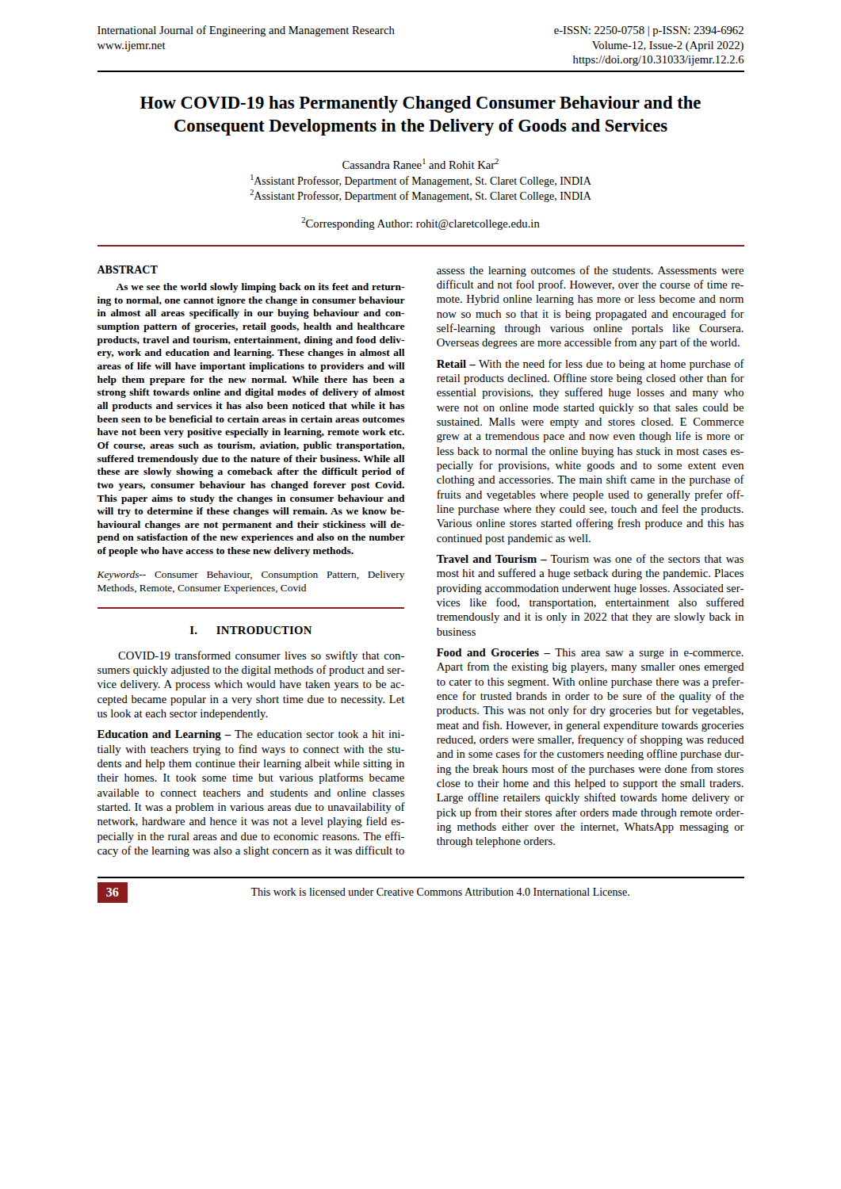International Journal of Engineering and Management Research
www.ijemr.net
e-ISSN: 2250-0758 | p-ISSN: 2394-6962
Volume-12, Issue-2 (April 2022)
https://doi.org/10.31033/ijemr.12.2.6
How COVID-19 has Permanently Changed Consumer Behaviour and the Consequent Developments in the Delivery of Goods and Services
Cassandra Ranee1 and Rohit Kar2
1Assistant Professor, Department of Management, St. Claret College, INDIA
2Assistant Professor, Department of Management, St. Claret College, INDIA
2Corresponding Author: rohit@claretcollege.edu.in
ABSTRACT
As we see the world slowly limping back on its feet and returning to normal, one cannot ignore the change in consumer behaviour in almost all areas specifically in our buying behaviour and consumption pattern of groceries, retail goods, health and healthcare products, travel and tourism, entertainment, dining and food delivery, work and education and learning. These changes in almost all areas of life will have important implications to providers and will help them prepare for the new normal. While there has been a strong shift towards online and digital modes of delivery of almost all products and services it has also been noticed that while it has been seen to be beneficial to certain areas in certain areas outcomes have not been very positive especially in learning, remote work etc. Of course, areas such as tourism, aviation, public transportation, suffered tremendously due to the nature of their business. While all these are slowly showing a comeback after the difficult period of two years, consumer behaviour has changed forever post Covid. This paper aims to study the changes in consumer behaviour and will try to determine if these changes will remain. As we know behavioural changes are not permanent and their stickiness will depend on satisfaction of the new experiences and also on the number of people who have access to these new delivery methods.
Keywords-- Consumer Behaviour, Consumption Pattern, Delivery Methods, Remote, Consumer Experiences, Covid
I. INTRODUCTION
COVID-19 transformed consumer lives so swiftly that consumers quickly adjusted to the digital methods of product and service delivery. A process which would have taken years to be accepted became popular in a very short time due to necessity. Let us look at each sector independently.
Education and Learning – The education sector took a hit initially with teachers trying to find ways to connect with the students and help them continue their learning albeit while sitting in their homes. It took some time but various platforms became available to connect teachers and students and online classes started. It was a problem in various areas due to unavailability of network, hardware and hence it was not a level playing field especially in the rural areas and due to economic reasons. The efficacy of the learning was also a slight concern as it was difficult to assess the learning outcomes of the students. Assessments were difficult and not fool proof. However, over the course of time remote. Hybrid online learning has more or less become and norm now so much so that it is being propagated and encouraged for self-learning through various online portals like Coursera. Overseas degrees are more accessible from any part of the world.
Retail – With the need for less due to being at home purchase of retail products declined. Offline store being closed other than for essential provisions, they suffered huge losses and many who were not on online mode started quickly so that sales could be sustained. Malls were empty and stores closed. E Commerce grew at a tremendous pace and now even though life is more or less back to normal the online buying has stuck in most cases especially for provisions, white goods and to some extent even clothing and accessories. The main shift came in the purchase of fruits and vegetables where people used to generally prefer offline purchase where they could see, touch and feel the products. Various online stores started offering fresh produce and this has continued post pandemic as well.
Travel and Tourism – Tourism was one of the sectors that was most hit and suffered a huge setback during the pandemic. Places providing accommodation underwent huge losses. Associated services like food, transportation, entertainment also suffered tremendously and it is only in 2022 that they are slowly back in business
Food and Groceries – This area saw a surge in e-commerce. Apart from the existing big players, many smaller ones emerged to cater to this segment. With online purchase there was a preference for trusted brands in order to be sure of the quality of the products. This was not only for dry groceries but for vegetables, meat and fish. However, in general expenditure towards groceries reduced, orders were smaller, frequency of shopping was reduced and in some cases for the customers needing offline purchase during the break hours most of the purchases were done from stores close to their home and this helped to support the small traders. Large offline retailers quickly shifted towards home delivery or pick up from their stores after orders made through remote ordering methods either over the internet, WhatsApp messaging or through telephone orders.
36
This work is licensed under Creative Commons Attribution 4.0 International License.